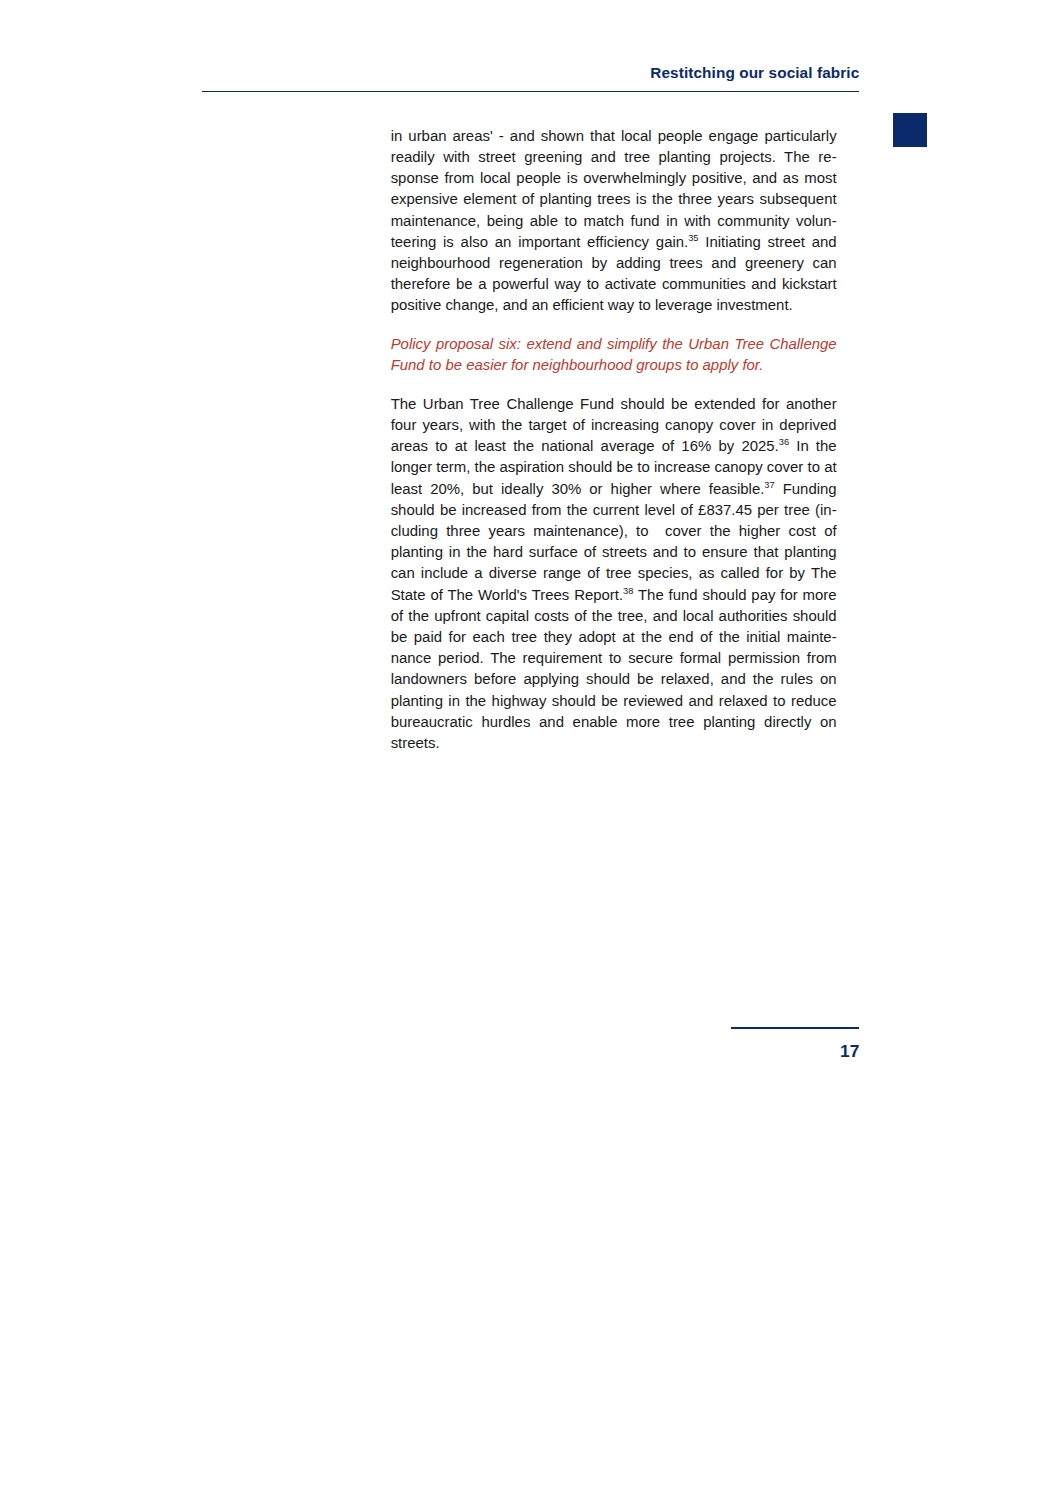Restitching our social fabric
in urban areas' - and shown that local people engage particularly readily with street greening and tree planting projects. The response from local people is overwhelmingly positive, and as most expensive element of planting trees is the three years subsequent maintenance, being able to match fund in with community volunteering is also an important efficiency gain.35 Initiating street and neighbourhood regeneration by adding trees and greenery can therefore be a powerful way to activate communities and kickstart positive change, and an efficient way to leverage investment.
Policy proposal six: extend and simplify the Urban Tree Challenge Fund to be easier for neighbourhood groups to apply for.
The Urban Tree Challenge Fund should be extended for another four years, with the target of increasing canopy cover in deprived areas to at least the national average of 16% by 2025.36 In the longer term, the aspiration should be to increase canopy cover to at least 20%, but ideally 30% or higher where feasible.37 Funding should be increased from the current level of £837.45 per tree (including three years maintenance), to cover the higher cost of planting in the hard surface of streets and to ensure that planting can include a diverse range of tree species, as called for by The State of The World's Trees Report.38 The fund should pay for more of the upfront capital costs of the tree, and local authorities should be paid for each tree they adopt at the end of the initial maintenance period. The requirement to secure formal permission from landowners before applying should be relaxed, and the rules on planting in the highway should be reviewed and relaxed to reduce bureaucratic hurdles and enable more tree planting directly on streets.
17